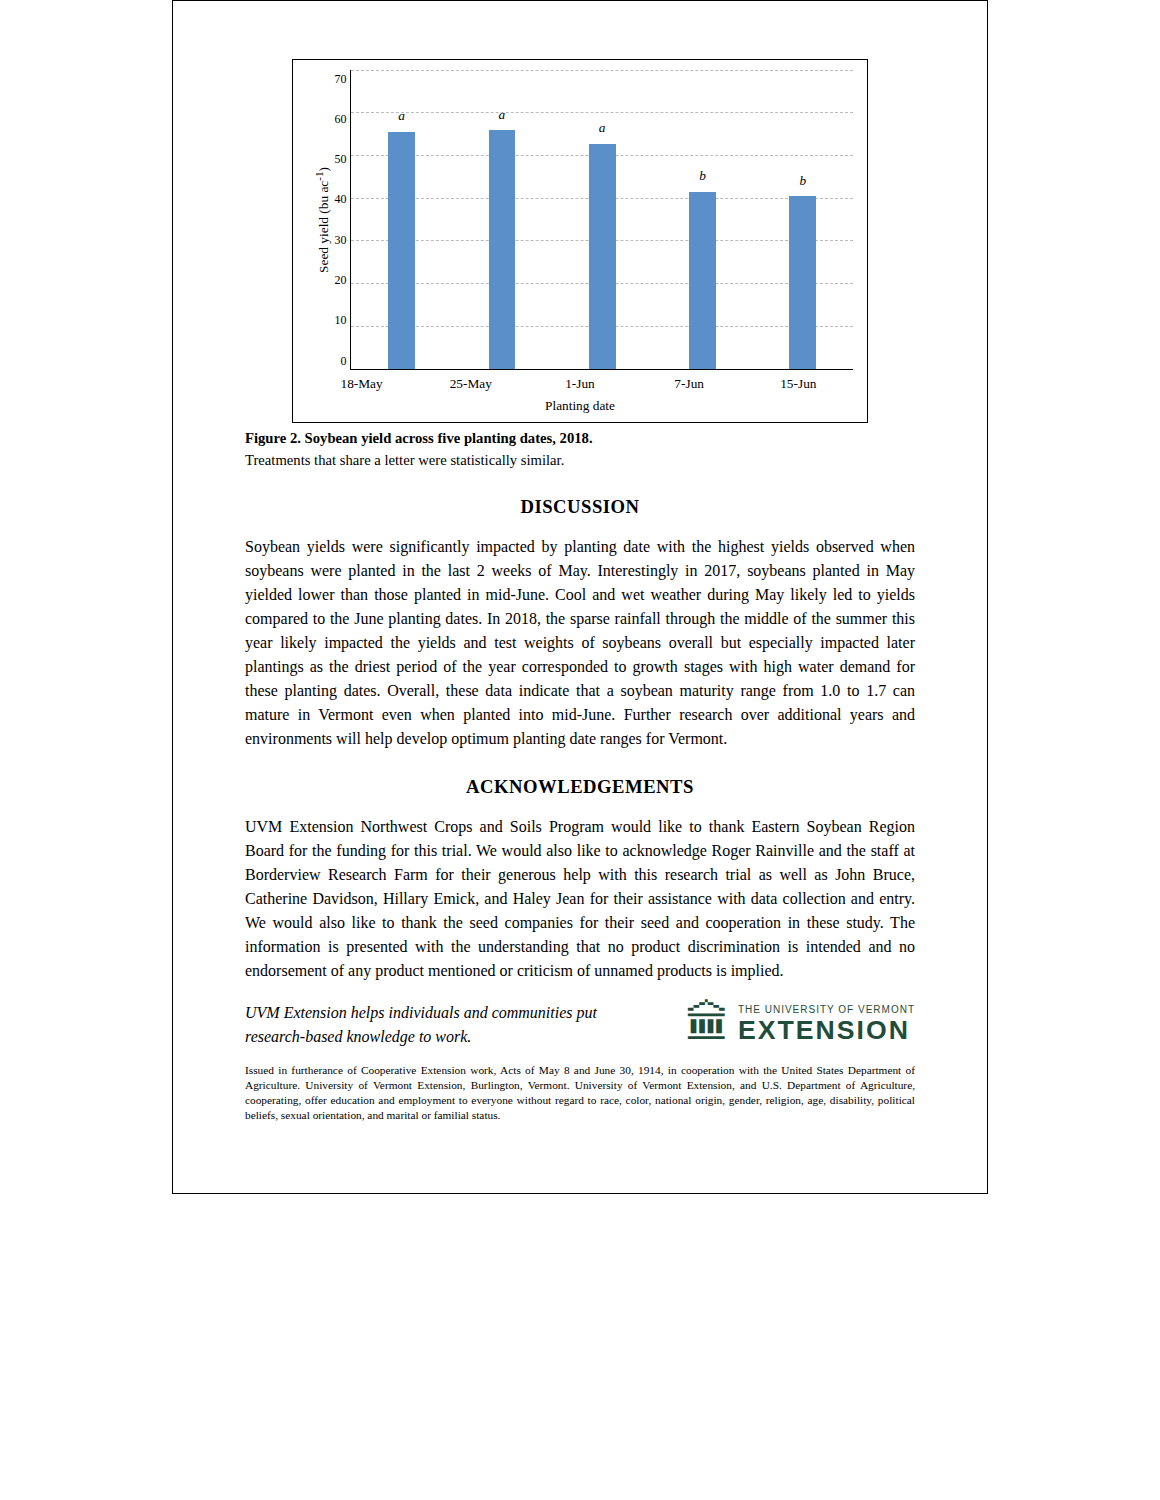Seed yield (bu ac-1)
70 60 50 40 30 20 10 0
a
a
a
b
b
18-May 25-May 1-Jun 7-Jun 15-Jun
Planting date
Figure 2. Soybean yield across five planting dates, 2018.
Treatments that share a letter were statistically similar.
DISCUSSION
Soybean yields were significantly impacted by planting date with the highest yields observed when soybeans were planted in the last 2 weeks of May. Interestingly in 2017, soybeans planted in May yielded lower than those planted in mid-June. Cool and wet weather during May likely led to yields compared to the June planting dates. In 2018, the sparse rainfall through the middle of the summer this year likely impacted the yields and test weights of soybeans overall but especially impacted later plantings as the driest period of the year corresponded to growth stages with high water demand for these planting dates. Overall, these data indicate that a soybean maturity range from 1.0 to 1.7 can mature in Vermont even when planted into mid-June. Further research over additional years and environments will help develop optimum planting date ranges for Vermont.
ACKNOWLEDGEMENTS
UVM Extension Northwest Crops and Soils Program would like to thank Eastern Soybean Region Board for the funding for this trial. We would also like to acknowledge Roger Rainville and the staff at Borderview Research Farm for their generous help with this research trial as well as John Bruce, Catherine Davidson, Hillary Emick, and Haley Jean for their assistance with data collection and entry. We would also like to thank the seed companies for their seed and cooperation in these study. The information is presented with the understanding that no product discrimination is intended and no endorsement of any product mentioned or criticism of unnamed products is implied.
UVM Extension helps individuals and communities put research-based knowledge to work.
🏛
THE UNIVERSITY OF VERMONT
EXTENSION
Issued in furtherance of Cooperative Extension work, Acts of May 8 and June 30, 1914, in cooperation with the United States Department of Agriculture. University of Vermont Extension, Burlington, Vermont. University of Vermont Extension, and U.S. Department of Agriculture, cooperating, offer education and employment to everyone without regard to race, color, national origin, gender, religion, age, disability, political beliefs, sexual orientation, and marital or familial status.